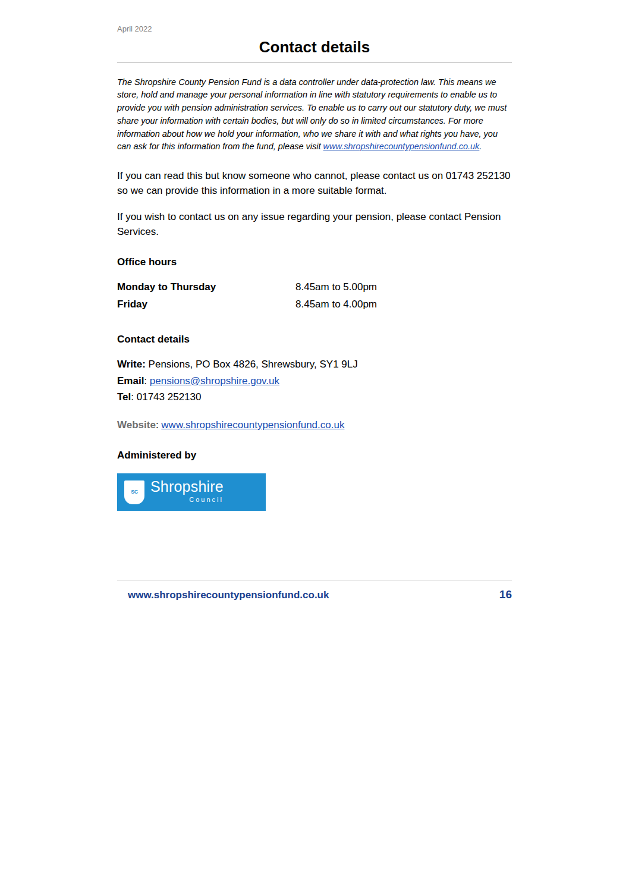April 2022
Contact details
The Shropshire County Pension Fund is a data controller under data-protection law. This means we store, hold and manage your personal information in line with statutory requirements to enable us to provide you with pension administration services. To enable us to carry out our statutory duty, we must share your information with certain bodies, but will only do so in limited circumstances. For more information about how we hold your information, who we share it with and what rights you have, you can ask for this information from the fund, please visit www.shropshirecountypensionfund.co.uk.
If you can read this but know someone who cannot, please contact us on 01743 252130 so we can provide this information in a more suitable format.
If you wish to contact us on any issue regarding your pension, please contact Pension Services.
Office hours
| Monday to Thursday | 8.45am to 5.00pm |
| Friday | 8.45am to 4.00pm |
Contact details
Write: Pensions, PO Box 4826, Shrewsbury, SY1 9LJ
Email: pensions@shropshire.gov.uk
Tel: 01743 252130
Website: www.shropshirecountypensionfund.co.uk
Administered by
SC
Shropshire
Council
www.shropshirecountypensionfund.co.uk 16